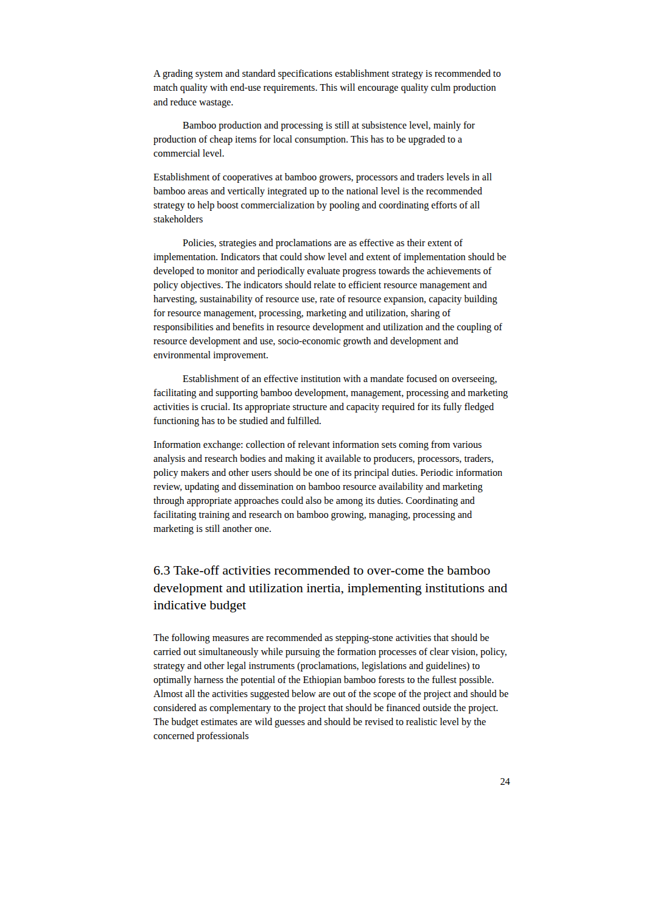A grading system and standard specifications establishment strategy is recommended to match quality with end-use requirements. This will encourage quality culm production and reduce wastage.
Bamboo production and processing is still at subsistence level, mainly for production of cheap items for local consumption. This has to be upgraded to a commercial level.
Establishment of cooperatives at bamboo growers, processors and traders levels in all bamboo areas and vertically integrated up to the national level is the recommended strategy to help boost commercialization by pooling and coordinating efforts of all stakeholders
Policies, strategies and proclamations are as effective as their extent of implementation. Indicators that could show level and extent of implementation should be developed to monitor and periodically evaluate progress towards the achievements of policy objectives. The indicators should relate to efficient resource management and harvesting, sustainability of resource use, rate of resource expansion, capacity building for resource management, processing, marketing and utilization, sharing of responsibilities and benefits in resource development and utilization and the coupling of resource development and use, socio-economic growth and development and environmental improvement.
Establishment of an effective institution with a mandate focused on overseeing, facilitating and supporting bamboo development, management, processing and marketing activities is crucial. Its appropriate structure and capacity required for its fully fledged functioning has to be studied and fulfilled.
Information exchange: collection of relevant information sets coming from various analysis and research bodies and making it available to producers, processors, traders, policy makers and other users should be one of its principal duties. Periodic information review, updating and dissemination on bamboo resource availability and marketing through appropriate approaches could also be among its duties. Coordinating and facilitating training and research on bamboo growing, managing, processing and marketing is still another one.
6.3 Take-off activities recommended to over-come the bamboo development and utilization inertia, implementing institutions and indicative budget
The following measures are recommended as stepping-stone activities that should be carried out simultaneously while pursuing the formation processes of clear vision, policy, strategy and other legal instruments (proclamations, legislations and guidelines) to optimally harness the potential of the Ethiopian bamboo forests to the fullest possible. Almost all the activities suggested below are out of the scope of the project and should be considered as complementary to the project that should be financed outside the project. The budget estimates are wild guesses and should be revised to realistic level by the concerned professionals
24